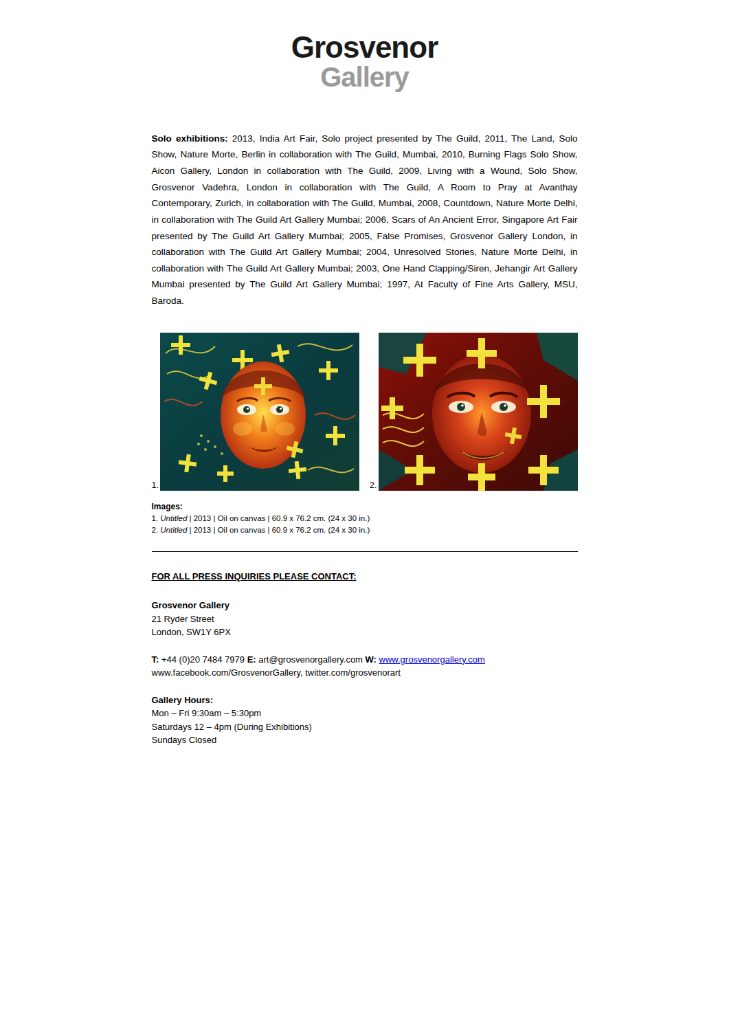Grosvenor
Gallery
Solo exhibitions: 2013, India Art Fair, Solo project presented by The Guild, 2011, The Land, Solo Show, Nature Morte, Berlin in collaboration with The Guild, Mumbai, 2010, Burning Flags Solo Show, Aicon Gallery, London in collaboration with The Guild, 2009, Living with a Wound, Solo Show, Grosvenor Vadehra, London in collaboration with The Guild, A Room to Pray at Avanthay Contemporary, Zurich, in collaboration with The Guild, Mumbai, 2008, Countdown, Nature Morte Delhi, in collaboration with The Guild Art Gallery Mumbai; 2006, Scars of An Ancient Error, Singapore Art Fair presented by The Guild Art Gallery Mumbai; 2005, False Promises, Grosvenor Gallery London, in collaboration with The Guild Art Gallery Mumbai; 2004, Unresolved Stories, Nature Morte Delhi, in collaboration with The Guild Art Gallery Mumbai; 2003, One Hand Clapping/Siren, Jehangir Art Gallery Mumbai presented by The Guild Art Gallery Mumbai; 1997, At Faculty of Fine Arts Gallery, MSU, Baroda.
1.
2.
Images:
1. Untitled | 2013 | Oil on canvas | 60.9 x 76.2 cm. (24 x 30 in.)
2. Untitled | 2013 | Oil on canvas | 60.9 x 76.2 cm. (24 x 30 in.)
FOR ALL PRESS INQUIRIES PLEASE CONTACT:
Grosvenor Gallery
21 Ryder Street
London, SW1Y 6PX
T: +44 (0)20 7484 7979 E: art@grosvenorgallery.com W: www.grosvenorgallery.com
www.facebook.com/GrosvenorGallery, twitter.com/grosvenorart
Gallery Hours:
Mon – Fri 9:30am – 5:30pm
Saturdays 12 – 4pm (During Exhibitions)
Sundays Closed